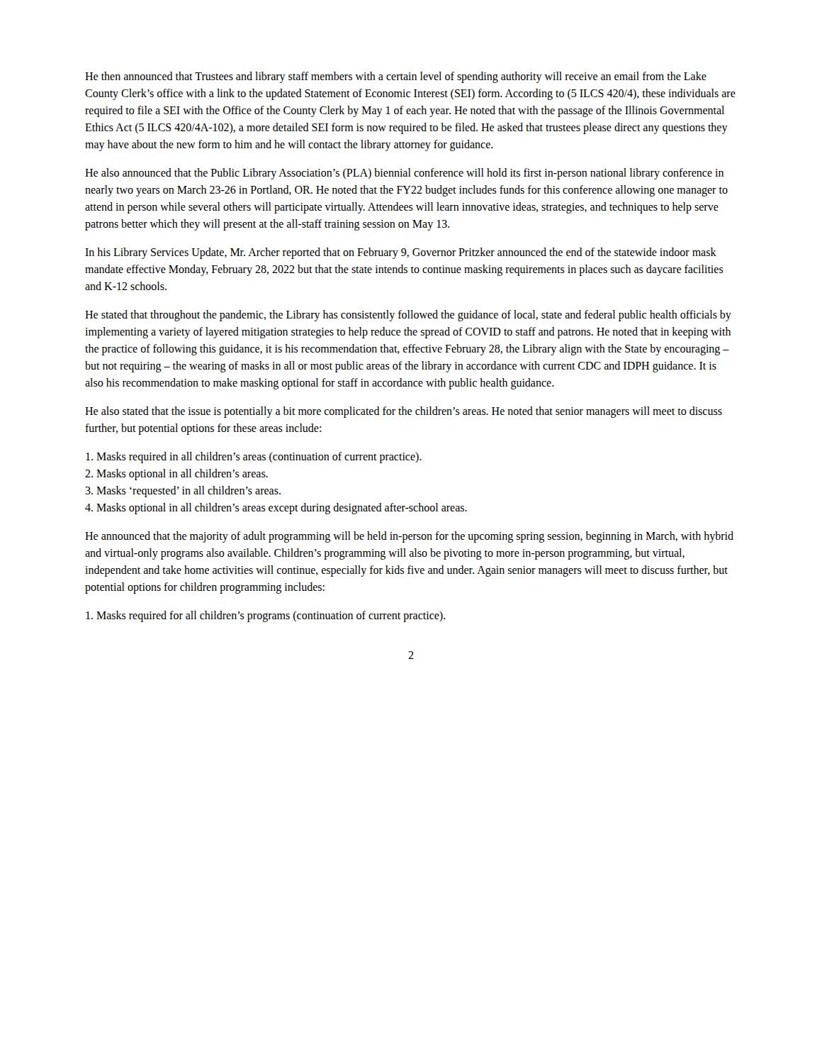He then announced that Trustees and library staff members with a certain level of spending authority will receive an email from the Lake County Clerk’s office with a link to the updated Statement of Economic Interest (SEI) form. According to (5 ILCS 420/4), these individuals are required to file a SEI with the Office of the County Clerk by May 1 of each year. He noted that with the passage of the Illinois Governmental Ethics Act (5 ILCS 420/4A-102), a more detailed SEI form is now required to be filed. He asked that trustees please direct any questions they may have about the new form to him and he will contact the library attorney for guidance.
He also announced that the Public Library Association’s (PLA) biennial conference will hold its first in-person national library conference in nearly two years on March 23-26 in Portland, OR. He noted that the FY22 budget includes funds for this conference allowing one manager to attend in person while several others will participate virtually. Attendees will learn innovative ideas, strategies, and techniques to help serve patrons better which they will present at the all-staff training session on May 13.
In his Library Services Update, Mr. Archer reported that on February 9, Governor Pritzker announced the end of the statewide indoor mask mandate effective Monday, February 28, 2022 but that the state intends to continue masking requirements in places such as daycare facilities and K-12 schools.
He stated that throughout the pandemic, the Library has consistently followed the guidance of local, state and federal public health officials by implementing a variety of layered mitigation strategies to help reduce the spread of COVID to staff and patrons. He noted that in keeping with the practice of following this guidance, it is his recommendation that, effective February 28, the Library align with the State by encouraging – but not requiring – the wearing of masks in all or most public areas of the library in accordance with current CDC and IDPH guidance. It is also his recommendation to make masking optional for staff in accordance with public health guidance.
He also stated that the issue is potentially a bit more complicated for the children’s areas. He noted that senior managers will meet to discuss further, but potential options for these areas include:
1. Masks required in all children’s areas (continuation of current practice).
2. Masks optional in all children’s areas.
3. Masks ‘requested’ in all children’s areas.
4. Masks optional in all children’s areas except during designated after-school areas.
He announced that the majority of adult programming will be held in-person for the upcoming spring session, beginning in March, with hybrid and virtual-only programs also available. Children’s programming will also be pivoting to more in-person programming, but virtual, independent and take home activities will continue, especially for kids five and under. Again senior managers will meet to discuss further, but potential options for children programming includes:
1. Masks required for all children’s programs (continuation of current practice).
2